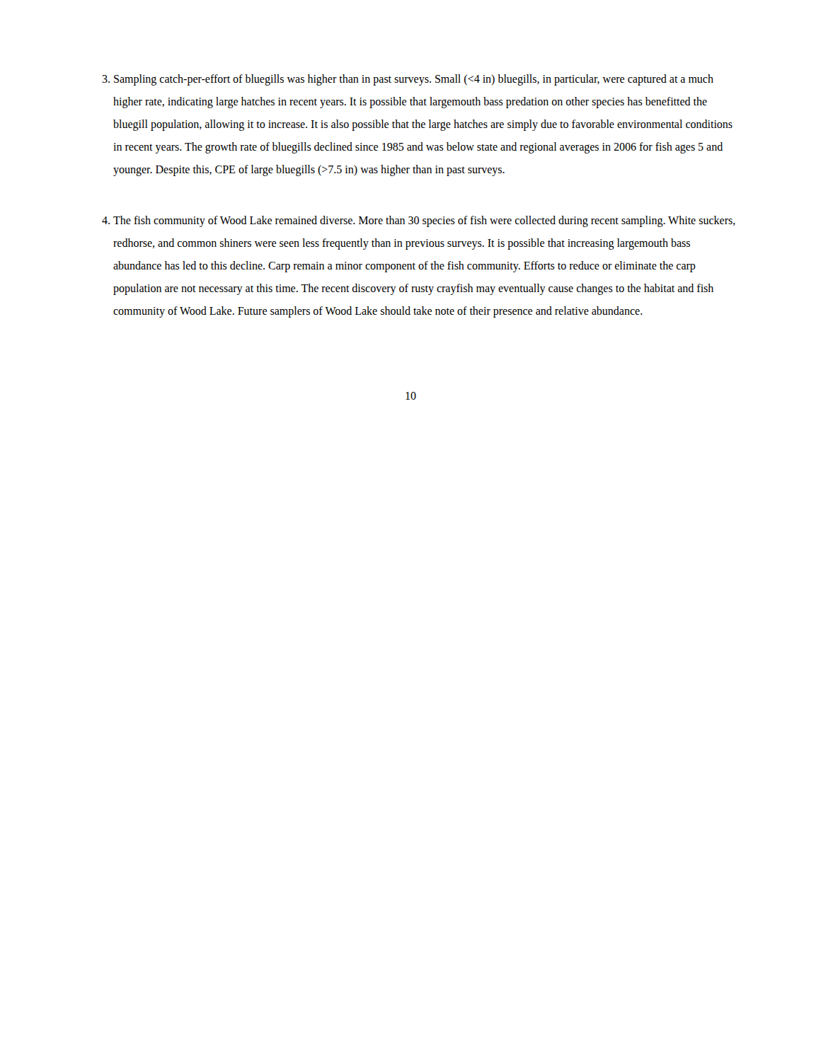Sampling catch-per-effort of bluegills was higher than in past surveys. Small (<4 in) bluegills, in particular, were captured at a much higher rate, indicating large hatches in recent years. It is possible that largemouth bass predation on other species has benefitted the bluegill population, allowing it to increase. It is also possible that the large hatches are simply due to favorable environmental conditions in recent years. The growth rate of bluegills declined since 1985 and was below state and regional averages in 2006 for fish ages 5 and younger. Despite this, CPE of large bluegills (>7.5 in) was higher than in past surveys.
The fish community of Wood Lake remained diverse. More than 30 species of fish were collected during recent sampling. White suckers, redhorse, and common shiners were seen less frequently than in previous surveys. It is possible that increasing largemouth bass abundance has led to this decline. Carp remain a minor component of the fish community. Efforts to reduce or eliminate the carp population are not necessary at this time. The recent discovery of rusty crayfish may eventually cause changes to the habitat and fish community of Wood Lake. Future samplers of Wood Lake should take note of their presence and relative abundance.
10